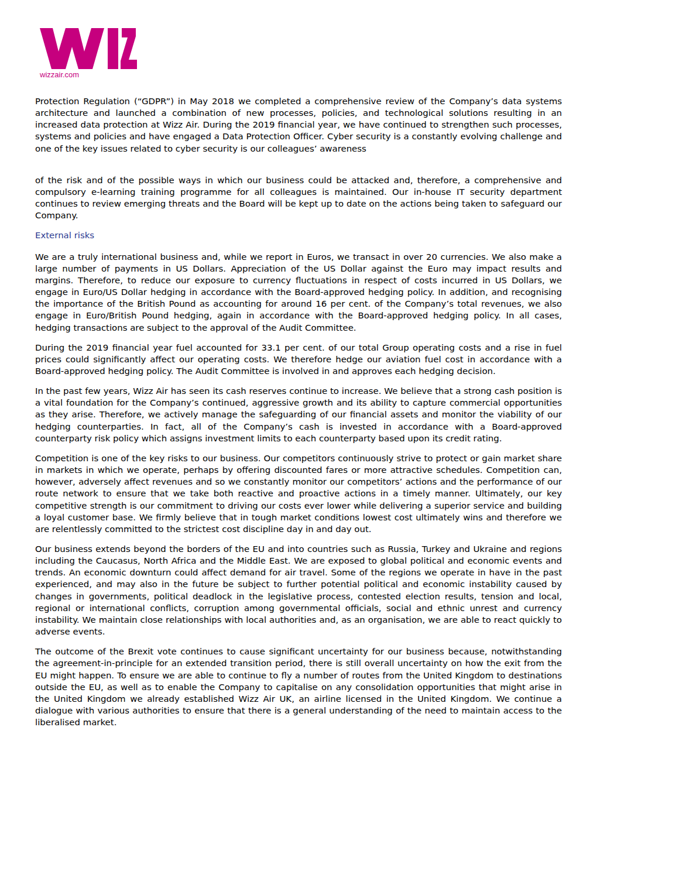wizzair.com
Protection Regulation (“GDPR”) in May 2018 we completed a comprehensive review of the Company’s data systems architecture and launched a combination of new processes, policies, and technological solutions resulting in an increased data protection at Wizz Air. During the 2019 financial year, we have continued to strengthen such processes, systems and policies and have engaged a Data Protection Officer. Cyber security is a constantly evolving challenge and one of the key issues related to cyber security is our colleagues’ awareness
of the risk and of the possible ways in which our business could be attacked and, therefore, a comprehensive and compulsory e-learning training programme for all colleagues is maintained. Our in-house IT security department continues to review emerging threats and the Board will be kept up to date on the actions being taken to safeguard our Company.
External risks
We are a truly international business and, while we report in Euros, we transact in over 20 currencies. We also make a large number of payments in US Dollars. Appreciation of the US Dollar against the Euro may impact results and margins. Therefore, to reduce our exposure to currency fluctuations in respect of costs incurred in US Dollars, we engage in Euro/US Dollar hedging in accordance with the Board-approved hedging policy. In addition, and recognising the importance of the British Pound as accounting for around 16 per cent. of the Company’s total revenues, we also engage in Euro/British Pound hedging, again in accordance with the Board-approved hedging policy. In all cases, hedging transactions are subject to the approval of the Audit Committee.
During the 2019 financial year fuel accounted for 33.1 per cent. of our total Group operating costs and a rise in fuel prices could significantly affect our operating costs. We therefore hedge our aviation fuel cost in accordance with a Board-approved hedging policy. The Audit Committee is involved in and approves each hedging decision.
In the past few years, Wizz Air has seen its cash reserves continue to increase. We believe that a strong cash position is a vital foundation for the Company’s continued, aggressive growth and its ability to capture commercial opportunities as they arise. Therefore, we actively manage the safeguarding of our financial assets and monitor the viability of our hedging counterparties. In fact, all of the Company’s cash is invested in accordance with a Board-approved counterparty risk policy which assigns investment limits to each counterparty based upon its credit rating.
Competition is one of the key risks to our business. Our competitors continuously strive to protect or gain market share in markets in which we operate, perhaps by offering discounted fares or more attractive schedules. Competition can, however, adversely affect revenues and so we constantly monitor our competitors’ actions and the performance of our route network to ensure that we take both reactive and proactive actions in a timely manner. Ultimately, our key competitive strength is our commitment to driving our costs ever lower while delivering a superior service and building a loyal customer base. We firmly believe that in tough market conditions lowest cost ultimately wins and therefore we are relentlessly committed to the strictest cost discipline day in and day out.
Our business extends beyond the borders of the EU and into countries such as Russia, Turkey and Ukraine and regions including the Caucasus, North Africa and the Middle East. We are exposed to global political and economic events and trends. An economic downturn could affect demand for air travel. Some of the regions we operate in have in the past experienced, and may also in the future be subject to further potential political and economic instability caused by changes in governments, political deadlock in the legislative process, contested election results, tension and local, regional or international conflicts, corruption among governmental officials, social and ethnic unrest and currency instability. We maintain close relationships with local authorities and, as an organisation, we are able to react quickly to adverse events.
The outcome of the Brexit vote continues to cause significant uncertainty for our business because, notwithstanding the agreement-in-principle for an extended transition period, there is still overall uncertainty on how the exit from the EU might happen. To ensure we are able to continue to fly a number of routes from the United Kingdom to destinations outside the EU, as well as to enable the Company to capitalise on any consolidation opportunities that might arise in the United Kingdom we already established Wizz Air UK, an airline licensed in the United Kingdom. We continue a dialogue with various authorities to ensure that there is a general understanding of the need to maintain access to the liberalised market.